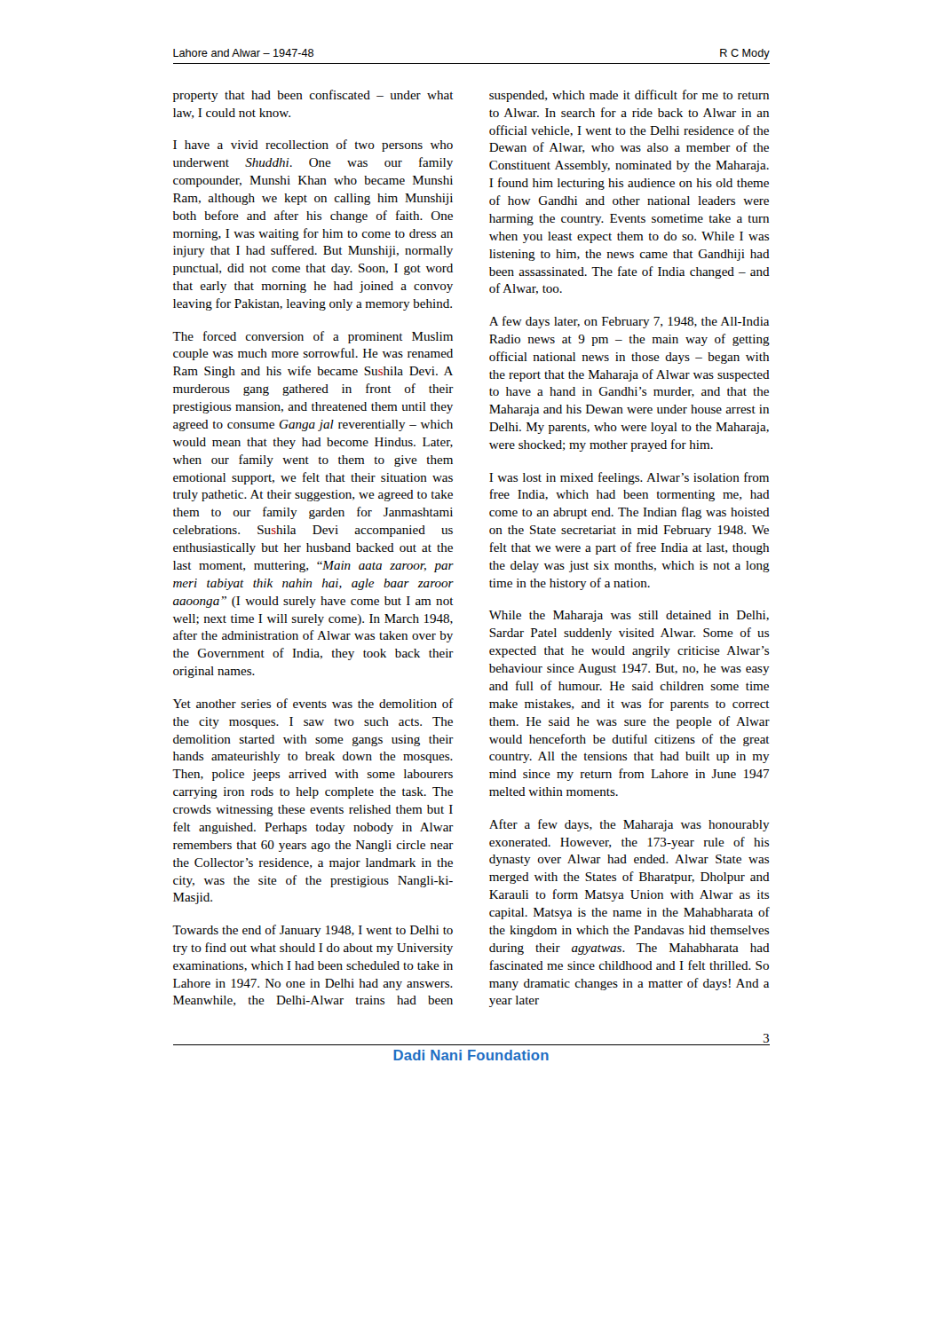Lahore and Alwar – 1947-48
R C Mody
property that had been confiscated – under what law, I could not know.
I have a vivid recollection of two persons who underwent Shuddhi. One was our family compounder, Munshi Khan who became Munshi Ram, although we kept on calling him Munshiji both before and after his change of faith. One morning, I was waiting for him to come to dress an injury that I had suffered. But Munshiji, normally punctual, did not come that day. Soon, I got word that early that morning he had joined a convoy leaving for Pakistan, leaving only a memory behind.
The forced conversion of a prominent Muslim couple was much more sorrowful. He was renamed Ram Singh and his wife became Sushila Devi. A murderous gang gathered in front of their prestigious mansion, and threatened them until they agreed to consume Ganga jal reverentially – which would mean that they had become Hindus. Later, when our family went to them to give them emotional support, we felt that their situation was truly pathetic. At their suggestion, we agreed to take them to our family garden for Janmashtami celebrations. Sushila Devi accompanied us enthusiastically but her husband backed out at the last moment, muttering, “Main aata zaroor, par meri tabiyat thik nahin hai, agle baar zaroor aaoonga” (I would surely have come but I am not well; next time I will surely come). In March 1948, after the administration of Alwar was taken over by the Government of India, they took back their original names.
Yet another series of events was the demolition of the city mosques. I saw two such acts. The demolition started with some gangs using their hands amateurishly to break down the mosques. Then, police jeeps arrived with some labourers carrying iron rods to help complete the task. The crowds witnessing these events relished them but I felt anguished. Perhaps today nobody in Alwar remembers that 60 years ago the Nangli circle near the Collector’s residence, a major landmark in the city, was the site of the prestigious Nangli-ki-Masjid.
Towards the end of January 1948, I went to Delhi to try to find out what should I do about my University examinations, which I had been scheduled to take in Lahore in 1947. No one in Delhi had any answers. Meanwhile, the Delhi-Alwar trains had been suspended, which made it difficult for me to return to Alwar. In search for a ride back to Alwar in an official vehicle, I went to the Delhi residence of the Dewan of Alwar, who was also a member of the Constituent Assembly, nominated by the Maharaja. I found him lecturing his audience on his old theme of how Gandhi and other national leaders were harming the country. Events sometime take a turn when you least expect them to do so. While I was listening to him, the news came that Gandhiji had been assassinated. The fate of India changed – and of Alwar, too.
A few days later, on February 7, 1948, the All-India Radio news at 9 pm – the main way of getting official national news in those days – began with the report that the Maharaja of Alwar was suspected to have a hand in Gandhi’s murder, and that the Maharaja and his Dewan were under house arrest in Delhi. My parents, who were loyal to the Maharaja, were shocked; my mother prayed for him.
I was lost in mixed feelings. Alwar’s isolation from free India, which had been tormenting me, had come to an abrupt end. The Indian flag was hoisted on the State secretariat in mid February 1948. We felt that we were a part of free India at last, though the delay was just six months, which is not a long time in the history of a nation.
While the Maharaja was still detained in Delhi, Sardar Patel suddenly visited Alwar. Some of us expected that he would angrily criticise Alwar’s behaviour since August 1947. But, no, he was easy and full of humour. He said children some time make mistakes, and it was for parents to correct them. He said he was sure the people of Alwar would henceforth be dutiful citizens of the great country. All the tensions that had built up in my mind since my return from Lahore in June 1947 melted within moments.
After a few days, the Maharaja was honourably exonerated. However, the 173-year rule of his dynasty over Alwar had ended. Alwar State was merged with the States of Bharatpur, Dholpur and Karauli to form Matsya Union with Alwar as its capital. Matsya is the name in the Mahabharata of the kingdom in which the Pandavas hid themselves during their agyatwas. The Mahabharata had fascinated me since childhood and I felt thrilled. So many dramatic changes in a matter of days! And a year later
3
Dadi Nani Foundation